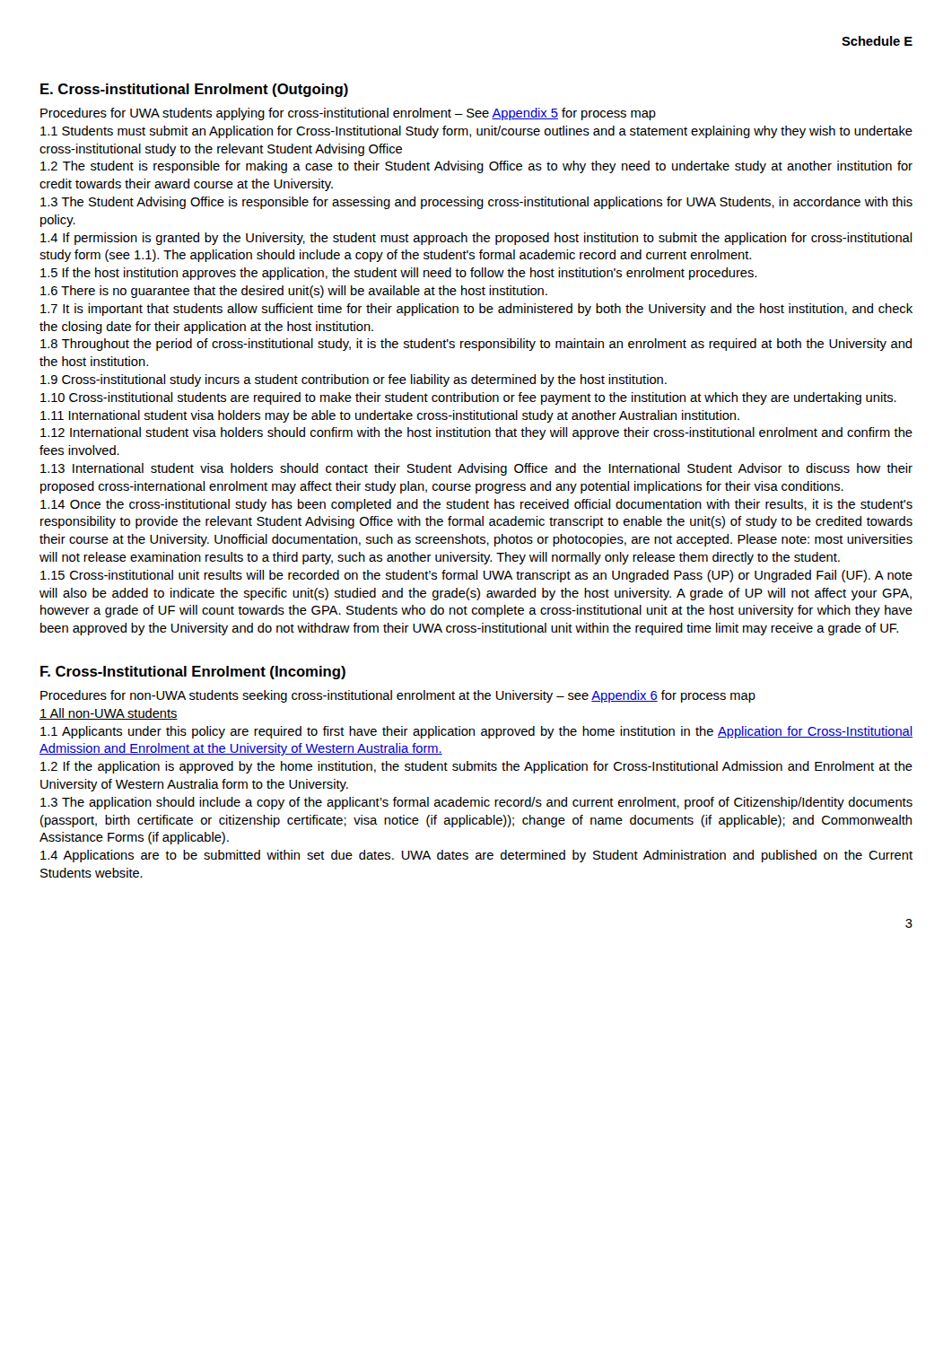Schedule E
E. Cross-institutional Enrolment (Outgoing)
Procedures for UWA students applying for cross-institutional enrolment – See Appendix 5 for process map
1.1 Students must submit an Application for Cross-Institutional Study form, unit/course outlines and a statement explaining why they wish to undertake cross-institutional study to the relevant Student Advising Office
1.2 The student is responsible for making a case to their Student Advising Office as to why they need to undertake study at another institution for credit towards their award course at the University.
1.3 The Student Advising Office is responsible for assessing and processing cross-institutional applications for UWA Students, in accordance with this policy.
1.4 If permission is granted by the University, the student must approach the proposed host institution to submit the application for cross-institutional study form (see 1.1). The application should include a copy of the student's formal academic record and current enrolment.
1.5 If the host institution approves the application, the student will need to follow the host institution's enrolment procedures.
1.6 There is no guarantee that the desired unit(s) will be available at the host institution.
1.7 It is important that students allow sufficient time for their application to be administered by both the University and the host institution, and check the closing date for their application at the host institution.
1.8 Throughout the period of cross-institutional study, it is the student's responsibility to maintain an enrolment as required at both the University and the host institution.
1.9 Cross-institutional study incurs a student contribution or fee liability as determined by the host institution.
1.10 Cross-institutional students are required to make their student contribution or fee payment to the institution at which they are undertaking units.
1.11 International student visa holders may be able to undertake cross-institutional study at another Australian institution.
1.12 International student visa holders should confirm with the host institution that they will approve their cross-institutional enrolment and confirm the fees involved.
1.13 International student visa holders should contact their Student Advising Office and the International Student Advisor to discuss how their proposed cross-international enrolment may affect their study plan, course progress and any potential implications for their visa conditions.
1.14 Once the cross-institutional study has been completed and the student has received official documentation with their results, it is the student's responsibility to provide the relevant Student Advising Office with the formal academic transcript to enable the unit(s) of study to be credited towards their course at the University. Unofficial documentation, such as screenshots, photos or photocopies, are not accepted. Please note: most universities will not release examination results to a third party, such as another university. They will normally only release them directly to the student.
1.15 Cross-institutional unit results will be recorded on the student’s formal UWA transcript as an Ungraded Pass (UP) or Ungraded Fail (UF). A note will also be added to indicate the specific unit(s) studied and the grade(s) awarded by the host university. A grade of UP will not affect your GPA, however a grade of UF will count towards the GPA. Students who do not complete a cross-institutional unit at the host university for which they have been approved by the University and do not withdraw from their UWA cross-institutional unit within the required time limit may receive a grade of UF.
F. Cross-Institutional Enrolment (Incoming)
Procedures for non-UWA students seeking cross-institutional enrolment at the University – see Appendix 6 for process map
1 All non-UWA students
1.1 Applicants under this policy are required to first have their application approved by the home institution in the Application for Cross-Institutional Admission and Enrolment at the University of Western Australia form.
1.2 If the application is approved by the home institution, the student submits the Application for Cross-Institutional Admission and Enrolment at the University of Western Australia form to the University.
1.3 The application should include a copy of the applicant’s formal academic record/s and current enrolment, proof of Citizenship/Identity documents (passport, birth certificate or citizenship certificate; visa notice (if applicable)); change of name documents (if applicable); and Commonwealth Assistance Forms (if applicable).
1.4 Applications are to be submitted within set due dates. UWA dates are determined by Student Administration and published on the Current Students website.
3